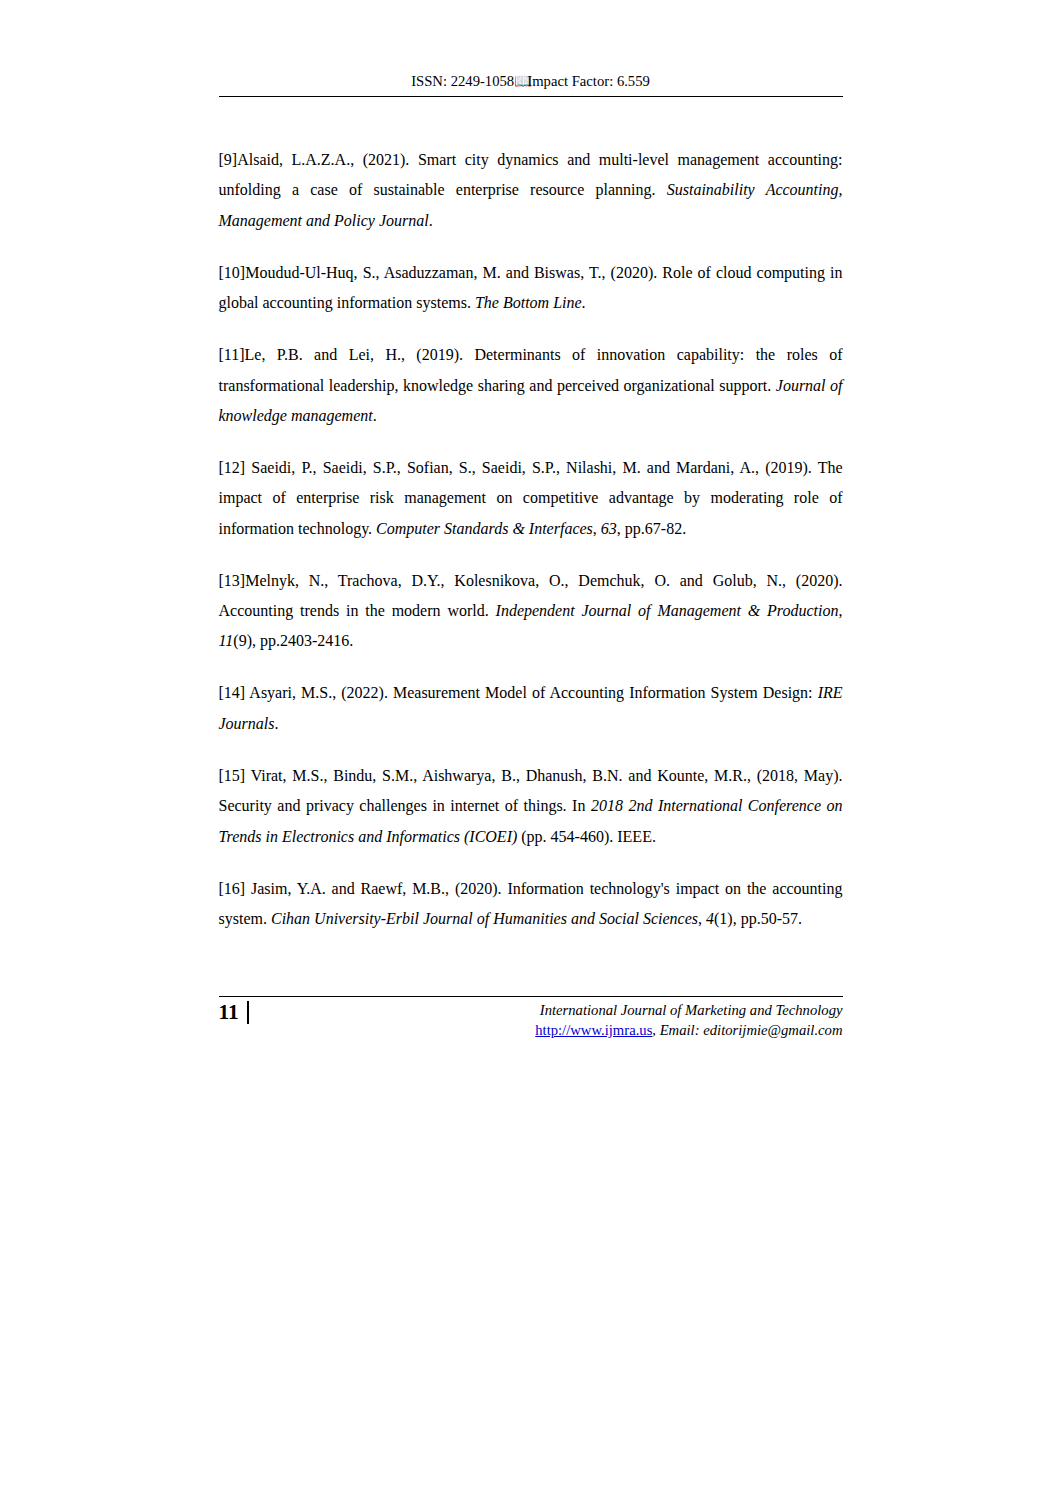ISSN: 2249-1058📖Impact Factor: 6.559
[9]Alsaid, L.A.Z.A., (2021). Smart city dynamics and multi-level management accounting: unfolding a case of sustainable enterprise resource planning. Sustainability Accounting, Management and Policy Journal.
[10]Moudud-Ul-Huq, S., Asaduzzaman, M. and Biswas, T., (2020). Role of cloud computing in global accounting information systems. The Bottom Line.
[11]Le, P.B. and Lei, H., (2019). Determinants of innovation capability: the roles of transformational leadership, knowledge sharing and perceived organizational support. Journal of knowledge management.
[12] Saeidi, P., Saeidi, S.P., Sofian, S., Saeidi, S.P., Nilashi, M. and Mardani, A., (2019). The impact of enterprise risk management on competitive advantage by moderating role of information technology. Computer Standards & Interfaces, 63, pp.67-82.
[13]Melnyk, N., Trachova, D.Y., Kolesnikova, O., Demchuk, O. and Golub, N., (2020). Accounting trends in the modern world. Independent Journal of Management & Production, 11(9), pp.2403-2416.
[14] Asyari, M.S., (2022). Measurement Model of Accounting Information System Design: IRE Journals.
[15] Virat, M.S., Bindu, S.M., Aishwarya, B., Dhanush, B.N. and Kounte, M.R., (2018, May). Security and privacy challenges in internet of things. In 2018 2nd International Conference on Trends in Electronics and Informatics (ICOEI) (pp. 454-460). IEEE.
[16] Jasim, Y.A. and Raewf, M.B., (2020). Information technology's impact on the accounting system. Cihan University-Erbil Journal of Humanities and Social Sciences, 4(1), pp.50-57.
11
International Journal of Marketing and Technology
http://www.ijmra.us, Email: editorijmie@gmail.com